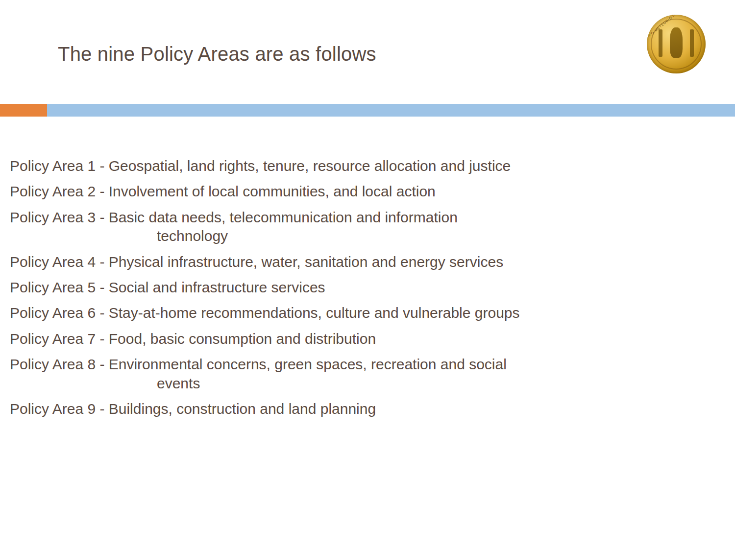The nine Policy Areas are as follows
ΕΘΝΙΚΟ ΜΕΤΣΟΒΙΟ ΠΟΛΥΤΕΧΝΕΙΟ
Policy Area 1 - Geospatial, land rights, tenure, resource allocation and justice
Policy Area 2 - Involvement of local communities, and local action
Policy Area 3 - Basic data needs, telecommunication and information technology
Policy Area 4 - Physical infrastructure, water, sanitation and energy services
Policy Area 5 - Social and infrastructure services
Policy Area 6 - Stay-at-home recommendations, culture and vulnerable groups
Policy Area 7 - Food, basic consumption and distribution
Policy Area 8 - Environmental concerns, green spaces, recreation and social events
Policy Area 9 - Buildings, construction and land planning